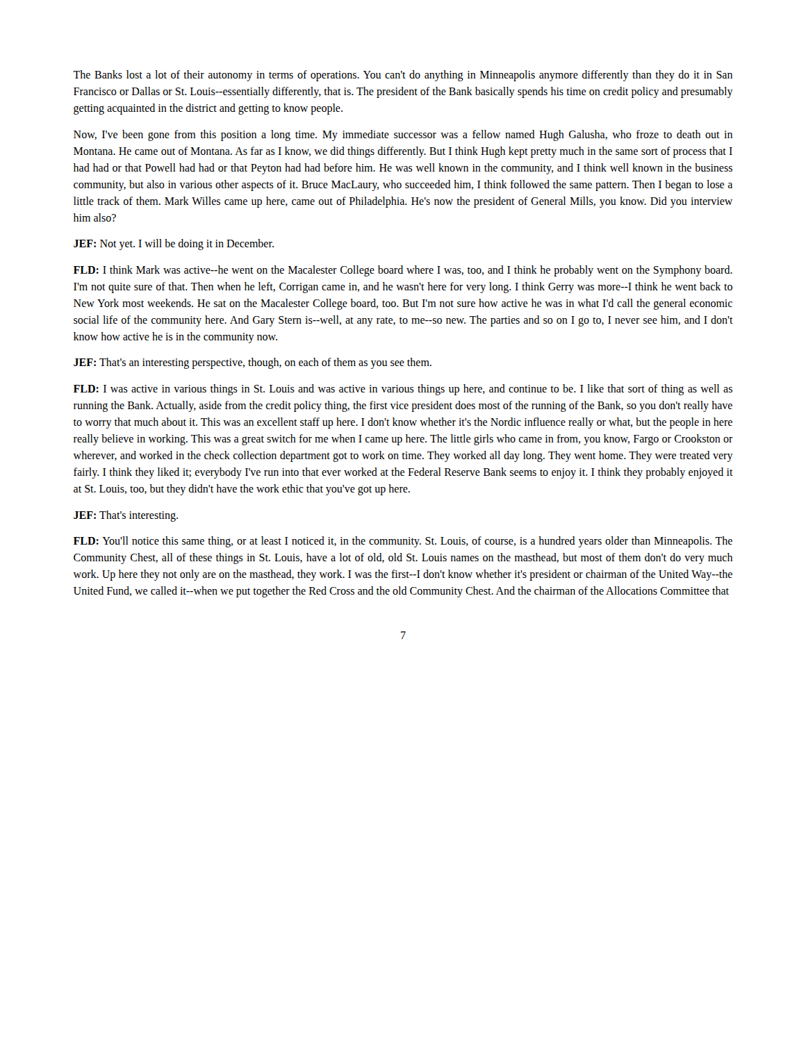The Banks lost a lot of their autonomy in terms of operations. You can't do anything in Minneapolis anymore differently than they do it in San Francisco or Dallas or St. Louis--essentially differently, that is. The president of the Bank basically spends his time on credit policy and presumably getting acquainted in the district and getting to know people.
Now, I've been gone from this position a long time. My immediate successor was a fellow named Hugh Galusha, who froze to death out in Montana. He came out of Montana. As far as I know, we did things differently. But I think Hugh kept pretty much in the same sort of process that I had had or that Powell had had or that Peyton had had before him. He was well known in the community, and I think well known in the business community, but also in various other aspects of it. Bruce MacLaury, who succeeded him, I think followed the same pattern. Then I began to lose a little track of them. Mark Willes came up here, came out of Philadelphia. He's now the president of General Mills, you know. Did you interview him also?
JEF: Not yet. I will be doing it in December.
FLD: I think Mark was active--he went on the Macalester College board where I was, too, and I think he probably went on the Symphony board. I'm not quite sure of that. Then when he left, Corrigan came in, and he wasn't here for very long. I think Gerry was more--I think he went back to New York most weekends. He sat on the Macalester College board, too. But I'm not sure how active he was in what I'd call the general economic social life of the community here. And Gary Stern is--well, at any rate, to me--so new. The parties and so on I go to, I never see him, and I don't know how active he is in the community now.
JEF: That's an interesting perspective, though, on each of them as you see them.
FLD: I was active in various things in St. Louis and was active in various things up here, and continue to be. I like that sort of thing as well as running the Bank. Actually, aside from the credit policy thing, the first vice president does most of the running of the Bank, so you don't really have to worry that much about it. This was an excellent staff up here. I don't know whether it's the Nordic influence really or what, but the people in here really believe in working. This was a great switch for me when I came up here. The little girls who came in from, you know, Fargo or Crookston or wherever, and worked in the check collection department got to work on time. They worked all day long. They went home. They were treated very fairly. I think they liked it; everybody I've run into that ever worked at the Federal Reserve Bank seems to enjoy it. I think they probably enjoyed it at St. Louis, too, but they didn't have the work ethic that you've got up here.
JEF: That's interesting.
FLD: You'll notice this same thing, or at least I noticed it, in the community. St. Louis, of course, is a hundred years older than Minneapolis. The Community Chest, all of these things in St. Louis, have a lot of old, old St. Louis names on the masthead, but most of them don't do very much work. Up here they not only are on the masthead, they work. I was the first--I don't know whether it's president or chairman of the United Way--the United Fund, we called it--when we put together the Red Cross and the old Community Chest. And the chairman of the Allocations Committee that
7